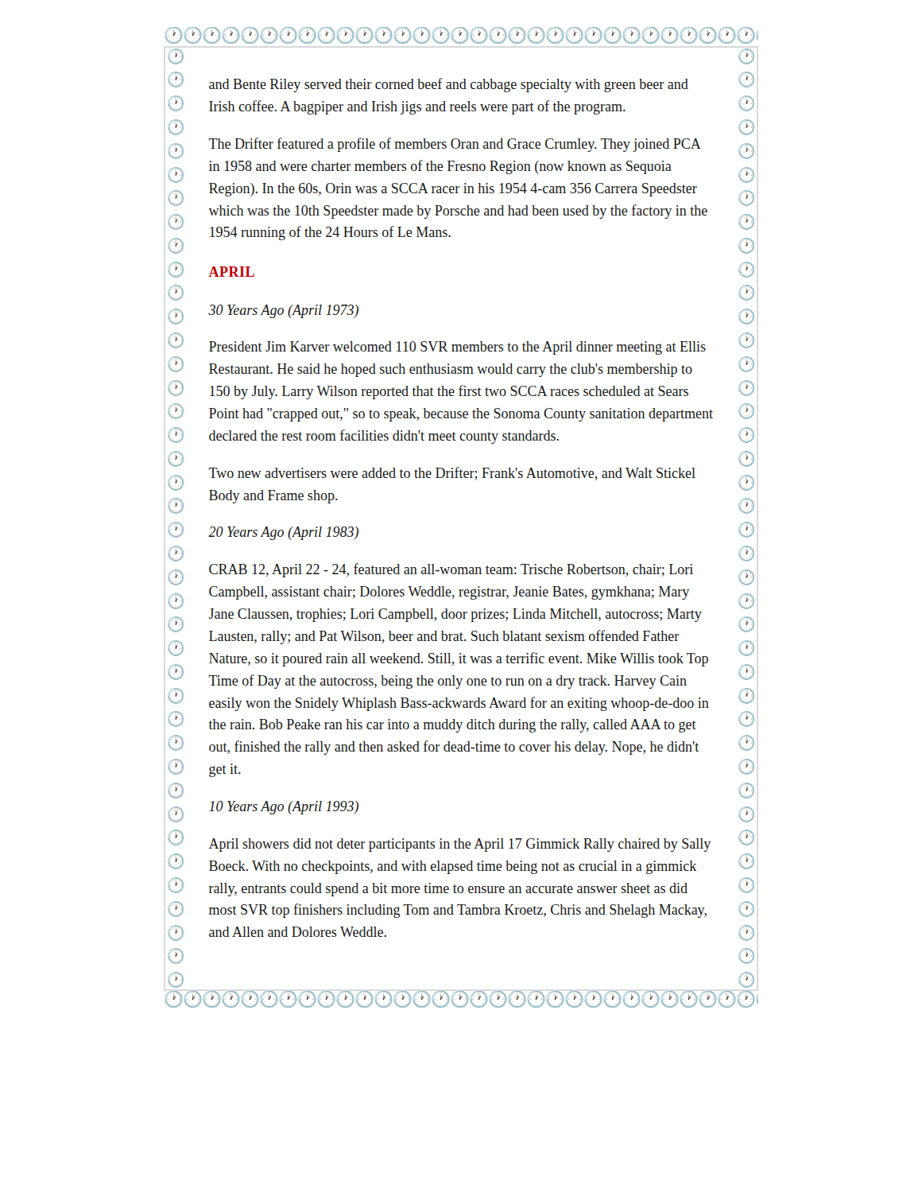🕐🕐🕐🕐🕐🕐🕐🕐🕐🕐🕐🕐🕐🕐🕐🕐🕐🕐🕐🕐🕐🕐🕐🕐🕐🕐🕐🕐🕐🕐🕐🕐🕐🕐🕐🕐🕐🕐🕐🕐🕐🕐🕐🕐
🕐🕐🕐🕐🕐🕐🕐🕐🕐🕐🕐🕐🕐🕐🕐🕐🕐🕐🕐🕐🕐🕐🕐🕐🕐🕐🕐🕐🕐🕐🕐🕐🕐🕐🕐🕐🕐🕐🕐🕐
and Bente Riley served their corned beef and cabbage specialty with green beer and Irish coffee. A bagpiper and Irish jigs and reels were part of the program.
The Drifter featured a profile of members Oran and Grace Crumley. They joined PCA in 1958 and were charter members of the Fresno Region (now known as Sequoia Region). In the 60s, Orin was a SCCA racer in his 1954 4-cam 356 Carrera Speedster which was the 10th Speedster made by Porsche and had been used by the factory in the 1954 running of the 24 Hours of Le Mans.
APRIL
30 Years Ago (April 1973)
President Jim Karver welcomed 110 SVR members to the April dinner meeting at Ellis Restaurant. He said he hoped such enthusiasm would carry the club's membership to 150 by July. Larry Wilson reported that the first two SCCA races scheduled at Sears Point had "crapped out," so to speak, because the Sonoma County sanitation department declared the rest room facilities didn't meet county standards.
Two new advertisers were added to the Drifter; Frank's Automotive, and Walt Stickel Body and Frame shop.
20 Years Ago (April 1983)
CRAB 12, April 22 - 24, featured an all-woman team: Trische Robertson, chair; Lori Campbell, assistant chair; Dolores Weddle, registrar, Jeanie Bates, gymkhana; Mary Jane Claussen, trophies; Lori Campbell, door prizes; Linda Mitchell, autocross; Marty Lausten, rally; and Pat Wilson, beer and brat. Such blatant sexism offended Father Nature, so it poured rain all weekend. Still, it was a terrific event. Mike Willis took Top Time of Day at the autocross, being the only one to run on a dry track. Harvey Cain easily won the Snidely Whiplash Bass-ackwards Award for an exiting whoop-de-doo in the rain. Bob Peake ran his car into a muddy ditch during the rally, called AAA to get out, finished the rally and then asked for dead-time to cover his delay. Nope, he didn't get it.
10 Years Ago (April 1993)
April showers did not deter participants in the April 17 Gimmick Rally chaired by Sally Boeck. With no checkpoints, and with elapsed time being not as crucial in a gimmick rally, entrants could spend a bit more time to ensure an accurate answer sheet as did most SVR top finishers including Tom and Tambra Kroetz, Chris and Shelagh Mackay, and Allen and Dolores Weddle.
🕐🕐🕐🕐🕐🕐🕐🕐🕐🕐🕐🕐🕐🕐🕐🕐🕐🕐🕐🕐🕐🕐🕐🕐🕐🕐🕐🕐🕐🕐🕐🕐🕐🕐🕐🕐🕐🕐🕐🕐
🕐🕐🕐🕐🕐🕐🕐🕐🕐🕐🕐🕐🕐🕐🕐🕐🕐🕐🕐🕐🕐🕐🕐🕐🕐🕐🕐🕐🕐🕐🕐🕐🕐🕐🕐🕐🕐🕐🕐🕐🕐🕐🕐🕐